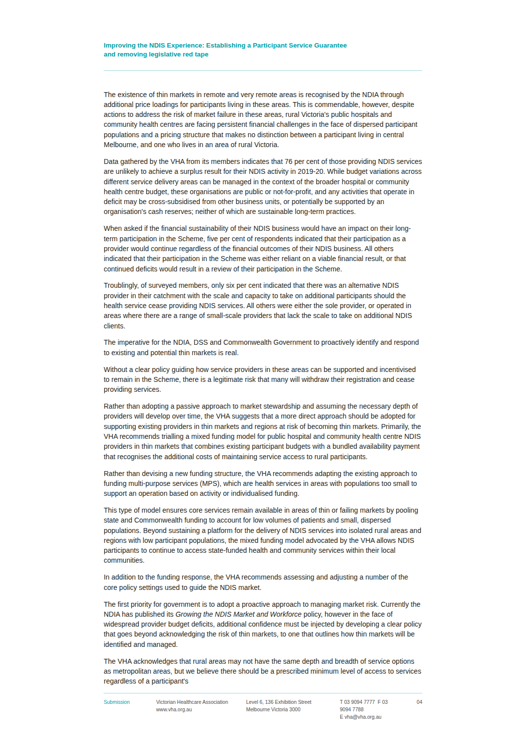Improving the NDIS Experience: Establishing a Participant Service Guarantee and removing legislative red tape
The existence of thin markets in remote and very remote areas is recognised by the NDIA through additional price loadings for participants living in these areas. This is commendable, however, despite actions to address the risk of market failure in these areas, rural Victoria's public hospitals and community health centres are facing persistent financial challenges in the face of dispersed participant populations and a pricing structure that makes no distinction between a participant living in central Melbourne, and one who lives in an area of rural Victoria.
Data gathered by the VHA from its members indicates that 76 per cent of those providing NDIS services are unlikely to achieve a surplus result for their NDIS activity in 2019-20. While budget variations across different service delivery areas can be managed in the context of the broader hospital or community health centre budget, these organisations are public or not-for-profit, and any activities that operate in deficit may be cross-subsidised from other business units, or potentially be supported by an organisation's cash reserves; neither of which are sustainable long-term practices.
When asked if the financial sustainability of their NDIS business would have an impact on their long-term participation in the Scheme, five per cent of respondents indicated that their participation as a provider would continue regardless of the financial outcomes of their NDIS business. All others indicated that their participation in the Scheme was either reliant on a viable financial result, or that continued deficits would result in a review of their participation in the Scheme.
Troublingly, of surveyed members, only six per cent indicated that there was an alternative NDIS provider in their catchment with the scale and capacity to take on additional participants should the health service cease providing NDIS services. All others were either the sole provider, or operated in areas where there are a range of small-scale providers that lack the scale to take on additional NDIS clients.
The imperative for the NDIA, DSS and Commonwealth Government to proactively identify and respond to existing and potential thin markets is real.
Without a clear policy guiding how service providers in these areas can be supported and incentivised to remain in the Scheme, there is a legitimate risk that many will withdraw their registration and cease providing services.
Rather than adopting a passive approach to market stewardship and assuming the necessary depth of providers will develop over time, the VHA suggests that a more direct approach should be adopted for supporting existing providers in thin markets and regions at risk of becoming thin markets. Primarily, the VHA recommends trialling a mixed funding model for public hospital and community health centre NDIS providers in thin markets that combines existing participant budgets with a bundled availability payment that recognises the additional costs of maintaining service access to rural participants.
Rather than devising a new funding structure, the VHA recommends adapting the existing approach to funding multi-purpose services (MPS), which are health services in areas with populations too small to support an operation based on activity or individualised funding.
This type of model ensures core services remain available in areas of thin or failing markets by pooling state and Commonwealth funding to account for low volumes of patients and small, dispersed populations. Beyond sustaining a platform for the delivery of NDIS services into isolated rural areas and regions with low participant populations, the mixed funding model advocated by the VHA allows NDIS participants to continue to access state-funded health and community services within their local communities.
In addition to the funding response, the VHA recommends assessing and adjusting a number of the core policy settings used to guide the NDIS market.
The first priority for government is to adopt a proactive approach to managing market risk. Currently the NDIA has published its Growing the NDIS Market and Workforce policy, however in the face of widespread provider budget deficits, additional confidence must be injected by developing a clear policy that goes beyond acknowledging the risk of thin markets, to one that outlines how thin markets will be identified and managed.
The VHA acknowledges that rural areas may not have the same depth and breadth of service options as metropolitan areas, but we believe there should be a prescribed minimum level of access to services regardless of a participant's
Submission
Victorian Healthcare Association
www.vha.org.au
Level 6, 136 Exhibition Street
Melbourne Victoria 3000
T 03 9094 7777 F 03 9094 7788
E vha@vha.org.au
04